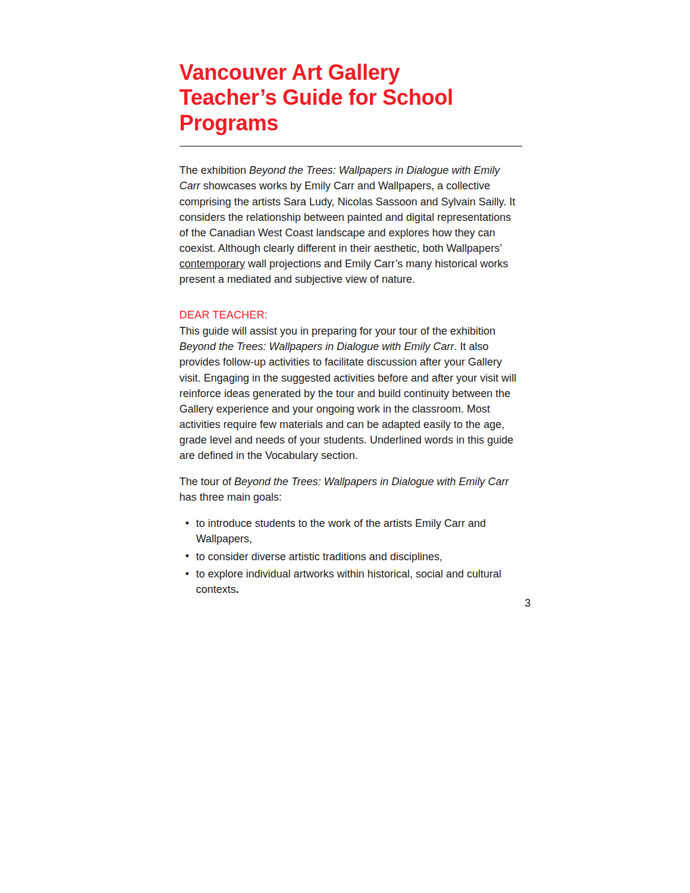Vancouver Art Gallery
Teacher’s Guide for School Programs
The exhibition Beyond the Trees: Wallpapers in Dialogue with Emily Carr showcases works by Emily Carr and Wallpapers, a collective comprising the artists Sara Ludy, Nicolas Sassoon and Sylvain Sailly. It considers the relationship between painted and digital representations of the Canadian West Coast landscape and explores how they can coexist. Although clearly different in their aesthetic, both Wallpapers’ contemporary wall projections and Emily Carr’s many historical works present a mediated and subjective view of nature.
DEAR TEACHER:
This guide will assist you in preparing for your tour of the exhibition Beyond the Trees: Wallpapers in Dialogue with Emily Carr. It also provides follow-up activities to facilitate discussion after your Gallery visit. Engaging in the suggested activities before and after your visit will reinforce ideas generated by the tour and build continuity between the Gallery experience and your ongoing work in the classroom. Most activities require few materials and can be adapted easily to the age, grade level and needs of your students. Underlined words in this guide are defined in the Vocabulary section.
The tour of Beyond the Trees: Wallpapers in Dialogue with Emily Carr has three main goals:
to introduce students to the work of the artists Emily Carr and Wallpapers,
to consider diverse artistic traditions and disciplines,
to explore individual artworks within historical, social and cultural contexts.
3